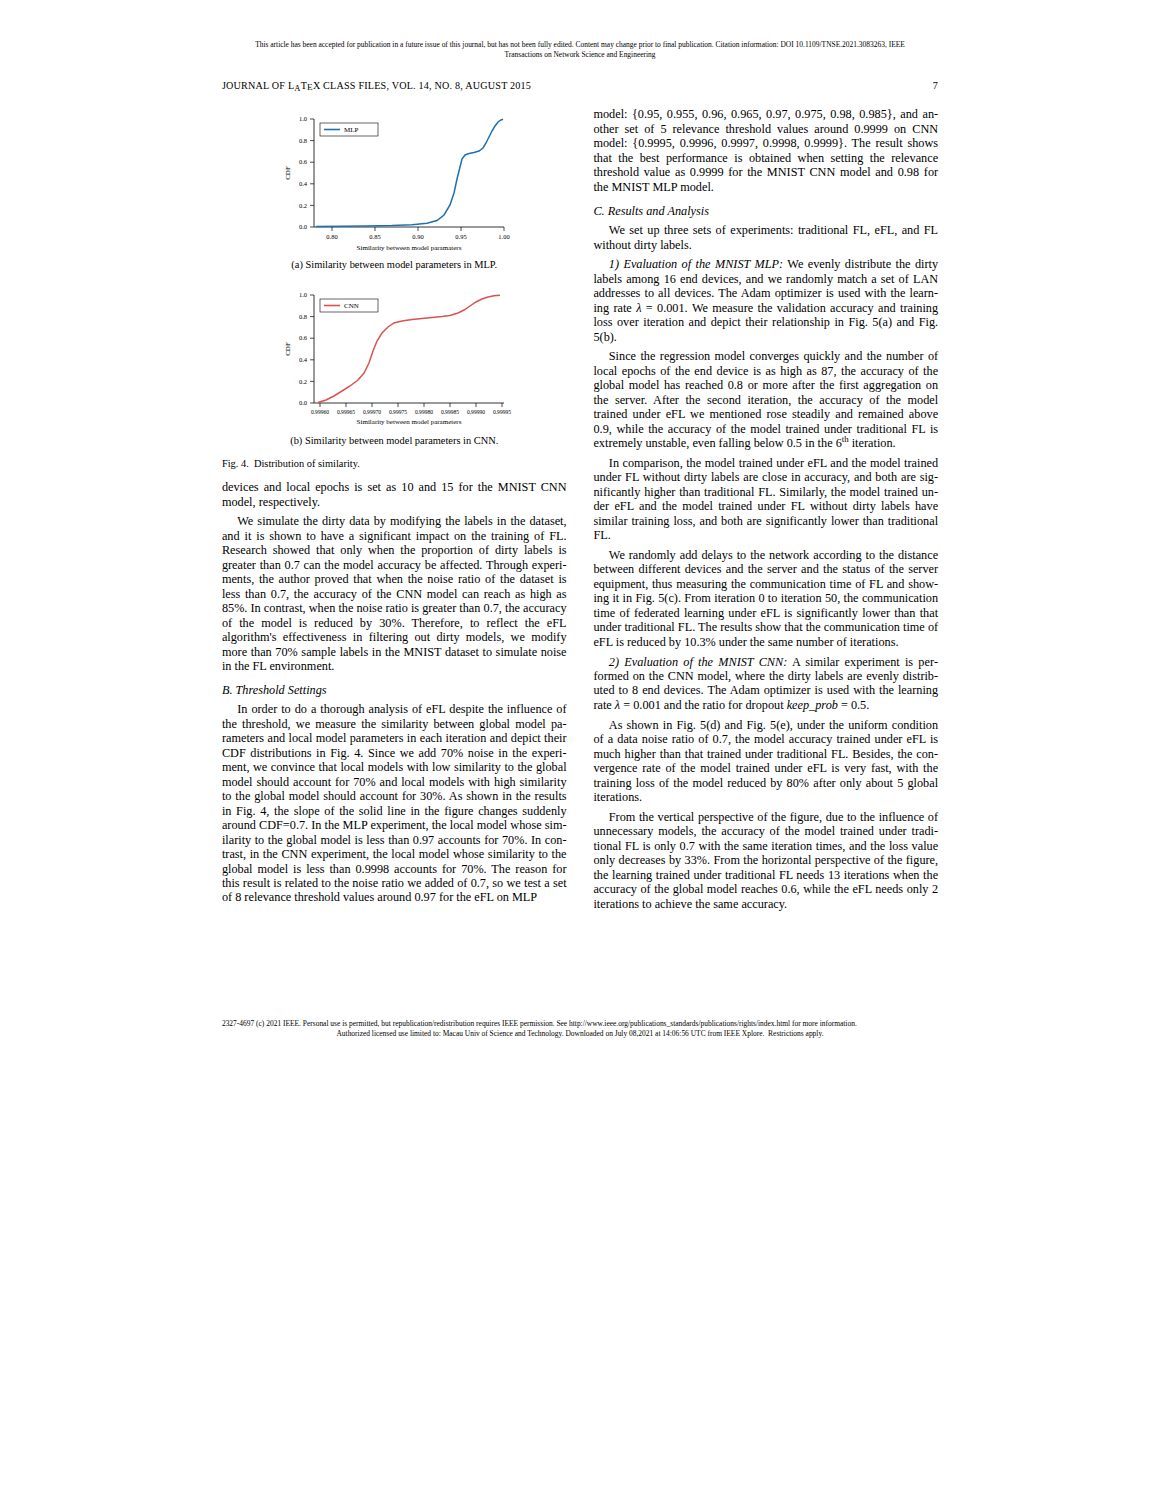This article has been accepted for publication in a future issue of this journal, but has not been fully edited. Content may change prior to final publication. Citation information: DOI 10.1109/TNSE.2021.3083263, IEEE
Transactions on Network Science and Engineering
JOURNAL OF LATEX CLASS FILES, VOL. 14, NO. 8, AUGUST 2015 7
0.0 0.2 0.4 0.6 0.8 1.0 0.80 0.85 0.90 0.95 1.00 Similarity between model paramaters CDF MLP
(a) Similarity between model parameters in MLP.
0.0 0.2 0.4 0.6 0.8 1.0 0.99960 0.99965 0.99970 0.99975 0.99980 0.99985 0.99990 0.99995 Similarity between model parameters CDF CNN
(b) Similarity between model parameters in CNN.
Fig. 4. Distribution of similarity.
devices and local epochs is set as 10 and 15 for the MNIST CNN model, respectively.
We simulate the dirty data by modifying the labels in the dataset, and it is shown to have a significant impact on the training of FL. Research showed that only when the proportion of dirty labels is greater than 0.7 can the model accuracy be affected. Through experiments, the author proved that when the noise ratio of the dataset is less than 0.7, the accuracy of the CNN model can reach as high as 85%. In contrast, when the noise ratio is greater than 0.7, the accuracy of the model is reduced by 30%. Therefore, to reflect the eFL algorithm's effectiveness in filtering out dirty models, we modify more than 70% sample labels in the MNIST dataset to simulate noise in the FL environment.
B. Threshold Settings
In order to do a thorough analysis of eFL despite the influence of the threshold, we measure the similarity between global model parameters and local model parameters in each iteration and depict their CDF distributions in Fig. 4. Since we add 70% noise in the experiment, we convince that local models with low similarity to the global model should account for 70% and local models with high similarity to the global model should account for 30%. As shown in the results in Fig. 4, the slope of the solid line in the figure changes suddenly around CDF=0.7. In the MLP experiment, the local model whose similarity to the global model is less than 0.97 accounts for 70%. In contrast, in the CNN experiment, the local model whose similarity to the global model is less than 0.9998 accounts for 70%. The reason for this result is related to the noise ratio we added of 0.7, so we test a set of 8 relevance threshold values around 0.97 for the eFL on MLP
model: {0.95, 0.955, 0.96, 0.965, 0.97, 0.975, 0.98, 0.985}, and another set of 5 relevance threshold values around 0.9999 on CNN model: {0.9995, 0.9996, 0.9997, 0.9998, 0.9999}. The result shows that the best performance is obtained when setting the relevance threshold value as 0.9999 for the MNIST CNN model and 0.98 for the MNIST MLP model.
C. Results and Analysis
We set up three sets of experiments: traditional FL, eFL, and FL without dirty labels.
1) Evaluation of the MNIST MLP: We evenly distribute the dirty labels among 16 end devices, and we randomly match a set of LAN addresses to all devices. The Adam optimizer is used with the learning rate λ = 0.001. We measure the validation accuracy and training loss over iteration and depict their relationship in Fig. 5(a) and Fig. 5(b).
Since the regression model converges quickly and the number of local epochs of the end device is as high as 87, the accuracy of the global model has reached 0.8 or more after the first aggregation on the server. After the second iteration, the accuracy of the model trained under eFL we mentioned rose steadily and remained above 0.9, while the accuracy of the model trained under traditional FL is extremely unstable, even falling below 0.5 in the 6th iteration.
In comparison, the model trained under eFL and the model trained under FL without dirty labels are close in accuracy, and both are significantly higher than traditional FL. Similarly, the model trained under eFL and the model trained under FL without dirty labels have similar training loss, and both are significantly lower than traditional FL.
We randomly add delays to the network according to the distance between different devices and the server and the status of the server equipment, thus measuring the communication time of FL and showing it in Fig. 5(c). From iteration 0 to iteration 50, the communication time of federated learning under eFL is significantly lower than that under traditional FL. The results show that the communication time of eFL is reduced by 10.3% under the same number of iterations.
2) Evaluation of the MNIST CNN: A similar experiment is performed on the CNN model, where the dirty labels are evenly distributed to 8 end devices. The Adam optimizer is used with the learning rate λ = 0.001 and the ratio for dropout keep_prob = 0.5.
As shown in Fig. 5(d) and Fig. 5(e), under the uniform condition of a data noise ratio of 0.7, the model accuracy trained under eFL is much higher than that trained under traditional FL. Besides, the convergence rate of the model trained under eFL is very fast, with the training loss of the model reduced by 80% after only about 5 global iterations.
From the vertical perspective of the figure, due to the influence of unnecessary models, the accuracy of the model trained under traditional FL is only 0.7 with the same iteration times, and the loss value only decreases by 33%. From the horizontal perspective of the figure, the learning trained under traditional FL needs 13 iterations when the accuracy of the global model reaches 0.6, while the eFL needs only 2 iterations to achieve the same accuracy.
2327-4697 (c) 2021 IEEE. Personal use is permitted, but republication/redistribution requires IEEE permission. See http://www.ieee.org/publications_standards/publications/rights/index.html for more information.
Authorized licensed use limited to: Macau Univ of Science and Technology. Downloaded on July 08,2021 at 14:06:56 UTC from IEEE Xplore. Restrictions apply.